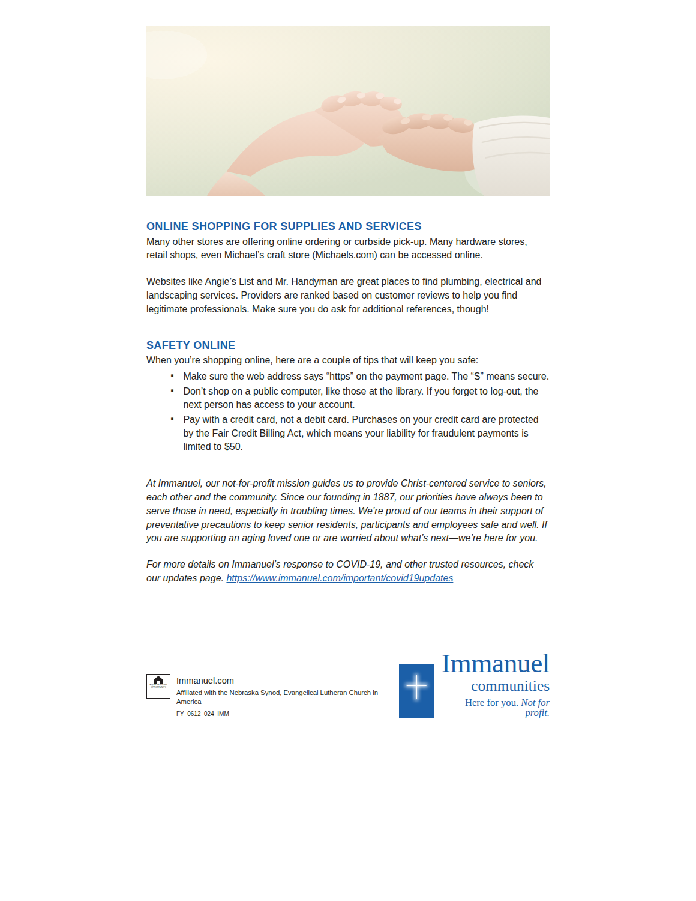Online Shopping for Supplies and Services
Many other stores are offering online ordering or curbside pick-up. Many hardware stores, retail shops, even Michael’s craft store (Michaels.com) can be accessed online.
Websites like Angie’s List and Mr. Handyman are great places to find plumbing, electrical and landscaping services. Providers are ranked based on customer reviews to help you find legitimate professionals. Make sure you do ask for additional references, though!
Safety Online
When you’re shopping online, here are a couple of tips that will keep you safe:
Make sure the web address says “https” on the payment page. The “S” means secure.
Don’t shop on a public computer, like those at the library. If you forget to log-out, the next person has access to your account.
Pay with a credit card, not a debit card. Purchases on your credit card are protected by the Fair Credit Billing Act, which means your liability for fraudulent payments is limited to $50.
At Immanuel, our not-for-profit mission guides us to provide Christ-centered service to seniors, each other and the community. Since our founding in 1887, our priorities have always been to serve those in need, especially in troubling times. We’re proud of our teams in their support of preventative precautions to keep senior residents, participants and employees safe and well. If you are supporting an aging loved one or are worried about what’s next—we’re here for you.
For more details on Immanuel’s response to COVID-19, and other trusted resources, check our updates page. https://www.immanuel.com/important/covid19updates
Equal Housing
Opportunity
Immanuel.com
Affiliated with the Nebraska Synod, Evangelical Lutheran Church in America
FY_0612_024_IMM
Immanuel
communities
Here for you. Not for profit.